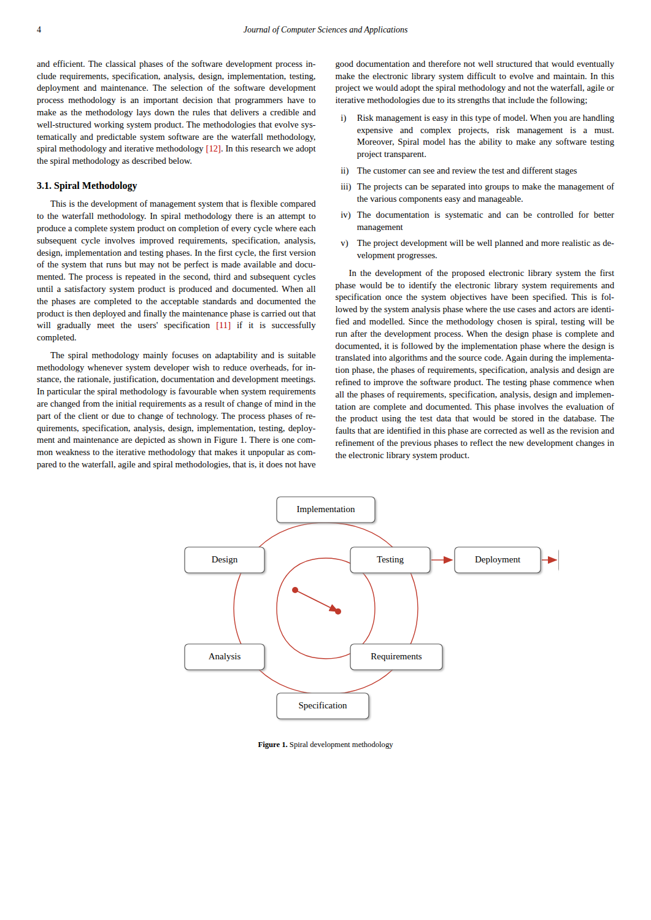4
Journal of Computer Sciences and Applications
and efficient. The classical phases of the software development process include requirements, specification, analysis, design, implementation, testing, deployment and maintenance. The selection of the software development process methodology is an important decision that programmers have to make as the methodology lays down the rules that delivers a credible and well-structured working system product. The methodologies that evolve systematically and predictable system software are the waterfall methodology, spiral methodology and iterative methodology [12]. In this research we adopt the spiral methodology as described below.
3.1. Spiral Methodology
This is the development of management system that is flexible compared to the waterfall methodology. In spiral methodology there is an attempt to produce a complete system product on completion of every cycle where each subsequent cycle involves improved requirements, specification, analysis, design, implementation and testing phases. In the first cycle, the first version of the system that runs but may not be perfect is made available and documented. The process is repeated in the second, third and subsequent cycles until a satisfactory system product is produced and documented. When all the phases are completed to the acceptable standards and documented the product is then deployed and finally the maintenance phase is carried out that will gradually meet the users' specification [11] if it is successfully completed.
The spiral methodology mainly focuses on adaptability and is suitable methodology whenever system developer wish to reduce overheads, for instance, the rationale, justification, documentation and development meetings. In particular the spiral methodology is favourable when system requirements are changed from the initial requirements as a result of change of mind in the part of the client or due to change of technology. The process phases of requirements, specification, analysis, design, implementation, testing, deployment and maintenance are depicted as shown in Figure 1. There is one common weakness to the iterative methodology that makes it unpopular as compared to the waterfall, agile and spiral methodologies, that is, it does not have good documentation and therefore not well structured that would eventually make the electronic library system difficult to evolve and maintain. In this project we would adopt the spiral methodology and not the waterfall, agile or iterative methodologies due to its strengths that include the following;
Risk management is easy in this type of model. When you are handling expensive and complex projects, risk management is a must. Moreover, Spiral model has the ability to make any software testing project transparent.
The customer can see and review the test and different stages
The projects can be separated into groups to make the management of the various components easy and manageable.
The documentation is systematic and can be controlled for better management
The project development will be well planned and more realistic as development progresses.
In the development of the proposed electronic library system the first phase would be to identify the electronic library system requirements and specification once the system objectives have been specified. This is followed by the system analysis phase where the use cases and actors are identified and modelled. Since the methodology chosen is spiral, testing will be run after the development process. When the design phase is complete and documented, it is followed by the implementation phase where the design is translated into algorithms and the source code. Again during the implementation phase, the phases of requirements, specification, analysis and design are refined to improve the software product. The testing phase commence when all the phases of requirements, specification, analysis, design and implementation are complete and documented. This phase involves the evaluation of the product using the test data that would be stored in the database. The faults that are identified in this phase are corrected as well as the revision and refinement of the previous phases to reflect the new development changes in the electronic library system product.
Implementation Design Testing Deployment Maintenance Analysis Requirements Specification
Figure 1. Spiral development methodology